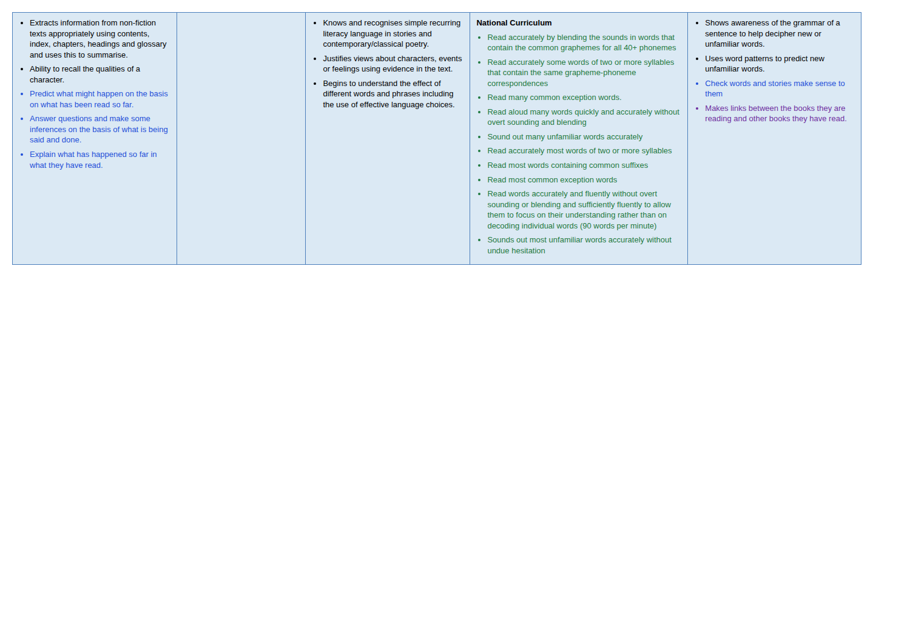| Extracts information from non-fiction texts appropriately using contents, index, chapters, headings and glossary and uses this to summarise. Ability to recall the qualities of a character. Predict what might happen on the basis on what has been read so far. Answer questions and make some inferences on the basis of what is being said and done. Explain what has happened so far in what they have read. | | Knows and recognises simple recurring literacy language in stories and contemporary/classical poetry. Justifies views about characters, events or feelings using evidence in the text. Begins to understand the effect of different words and phrases including the use of effective language choices. | National Curriculum Read accurately by blending the sounds in words that contain the common graphemes for all 40+ phonemes Read accurately some words of two or more syllables that contain the same grapheme-phoneme correspondences Read many common exception words. Read aloud many words quickly and accurately without overt sounding and blending Sound out many unfamiliar words accurately Read accurately most words of two or more syllables Read most words containing common suffixes Read most common exception words Read words accurately and fluently without overt sounding or blending and sufficiently fluently to allow them to focus on their understanding rather than on decoding individual words (90 words per minute) Sounds out most unfamiliar words accurately without undue hesitation | Shows awareness of the grammar of a sentence to help decipher new or unfamiliar words. Uses word patterns to predict new unfamiliar words. Check words and stories make sense to them Makes links between the books they are reading and other books they have read. |